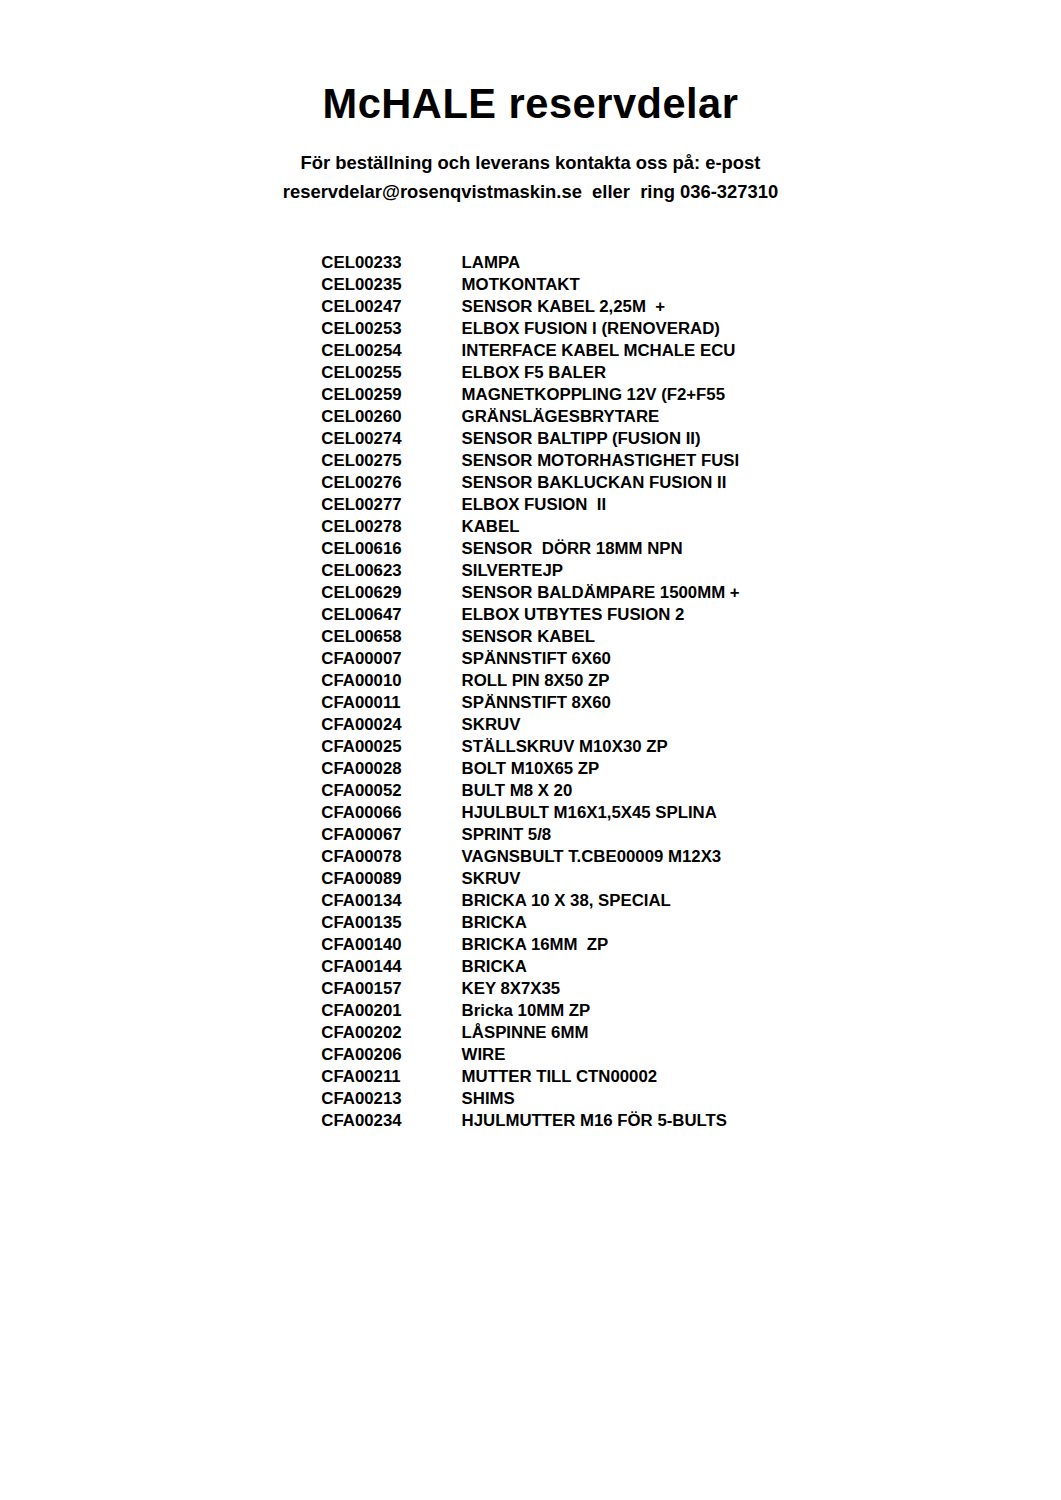McHALE reservdelar
För beställning och leverans kontakta oss på: e-post
reservdelar@rosenqvistmaskin.se eller ring 036-327310
| CEL00233 | LAMPA |
| CEL00235 | MOTKONTAKT |
| CEL00247 | SENSOR KABEL 2,25M + |
| CEL00253 | ELBOX FUSION I (RENOVERAD) |
| CEL00254 | INTERFACE KABEL MCHALE ECU |
| CEL00255 | ELBOX F5 BALER |
| CEL00259 | MAGNETKOPPLING 12V (F2+F55 |
| CEL00260 | GRÄNSLÄGESBRYTARE |
| CEL00274 | SENSOR BALTIPP (FUSION II) |
| CEL00275 | SENSOR MOTORHASTIGHET FUSI |
| CEL00276 | SENSOR BAKLUCKAN FUSION II |
| CEL00277 | ELBOX FUSION II |
| CEL00278 | KABEL |
| CEL00616 | SENSOR DÖRR 18MM NPN |
| CEL00623 | SILVERTEJP |
| CEL00629 | SENSOR BALDÄMPARE 1500MM + |
| CEL00647 | ELBOX UTBYTES FUSION 2 |
| CEL00658 | SENSOR KABEL |
| CFA00007 | SPÄNNSTIFT 6X60 |
| CFA00010 | ROLL PIN 8X50 ZP |
| CFA00011 | SPÄNNSTIFT 8X60 |
| CFA00024 | SKRUV |
| CFA00025 | STÄLLSKRUV M10X30 ZP |
| CFA00028 | BOLT M10X65 ZP |
| CFA00052 | BULT M8 X 20 |
| CFA00066 | HJULBULT M16X1,5X45 SPLINA |
| CFA00067 | SPRINT 5/8 |
| CFA00078 | VAGNSBULT T.CBE00009 M12X3 |
| CFA00089 | SKRUV |
| CFA00134 | BRICKA 10 X 38, SPECIAL |
| CFA00135 | BRICKA |
| CFA00140 | BRICKA 16MM ZP |
| CFA00144 | BRICKA |
| CFA00157 | KEY 8X7X35 |
| CFA00201 | Bricka 10MM ZP |
| CFA00202 | LÅSPINNE 6MM |
| CFA00206 | WIRE |
| CFA00211 | MUTTER TILL CTN00002 |
| CFA00213 | SHIMS |
| CFA00234 | HJULMUTTER M16 FÖR 5-BULTS |